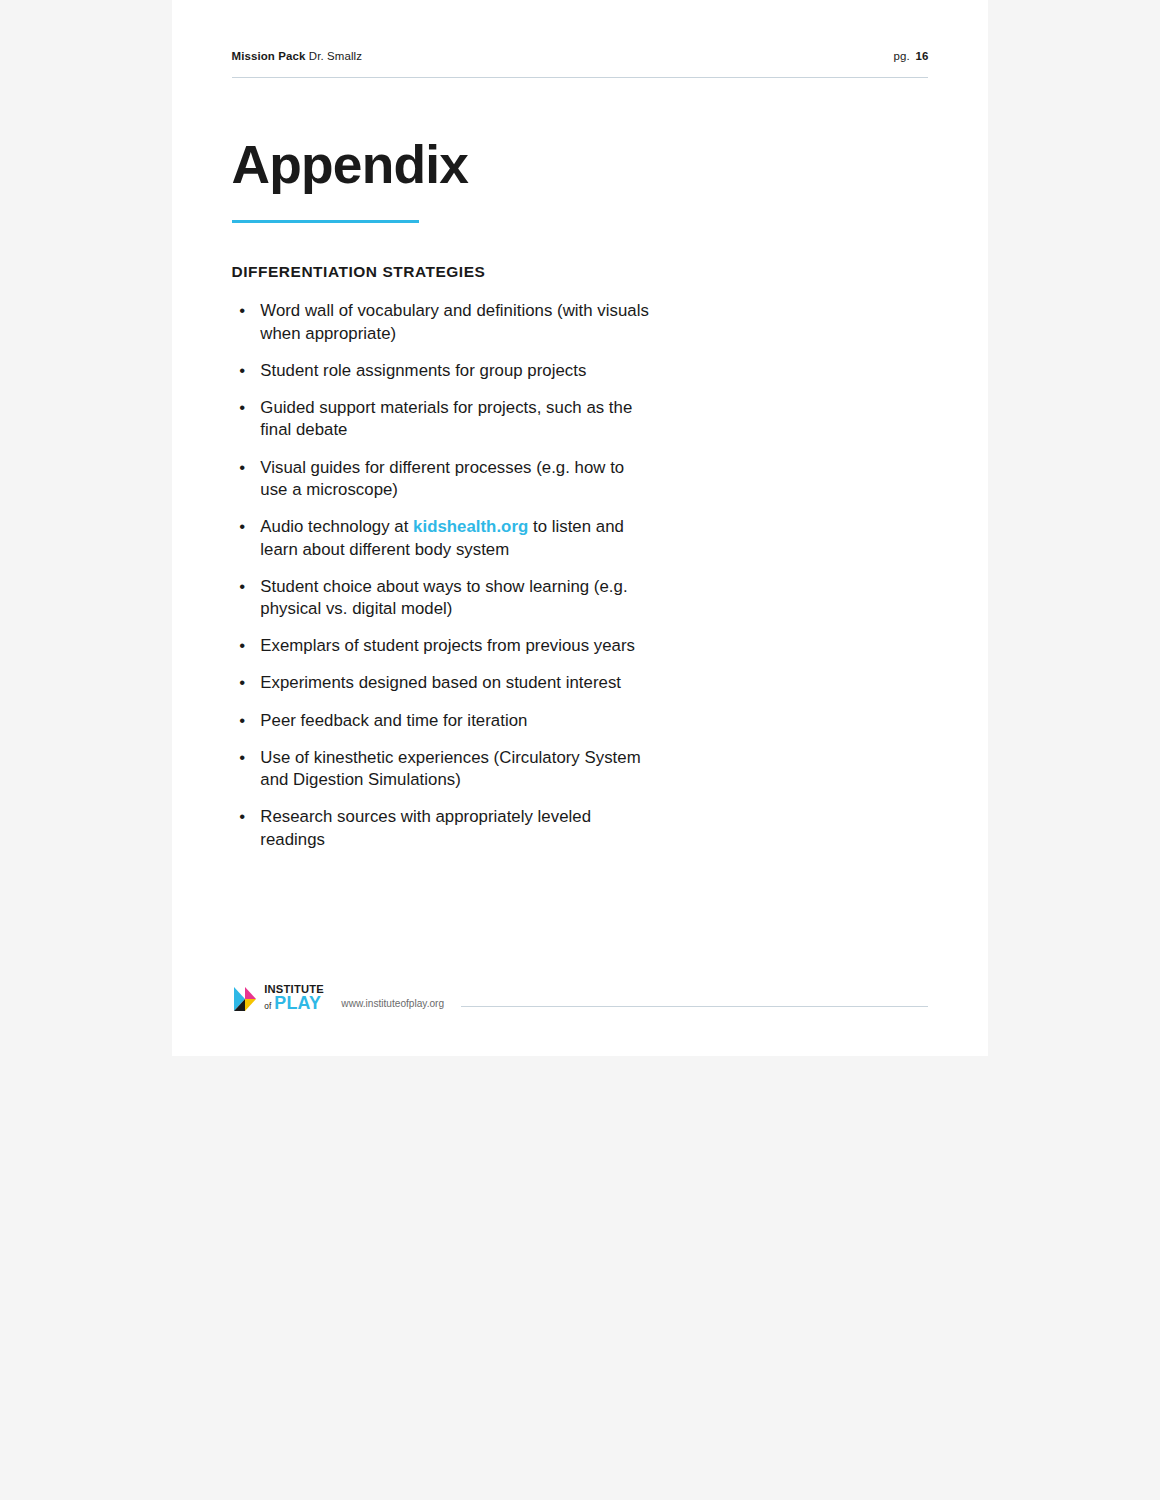Mission Pack Dr. Smallz
pg.16
Appendix
DIFFERENTIATION STRATEGIES
Word wall of vocabulary and definitions (with visuals when appropriate)
Student role assignments for group projects
Guided support materials for projects, such as the final debate
Visual guides for different processes (e.g. how to use a microscope)
Audio technology at kidshealth.org to listen and learn about different body system
Student choice about ways to show learning (e.g. physical vs. digital model)
Exemplars of student projects from previous years
Experiments designed based on student interest
Peer feedback and time for iteration
Use of kinesthetic experiences (Circulatory System and Digestion Simulations)
Research sources with appropriately leveled readings
INSTITUTE
of PLAY
www.instituteofplay.org